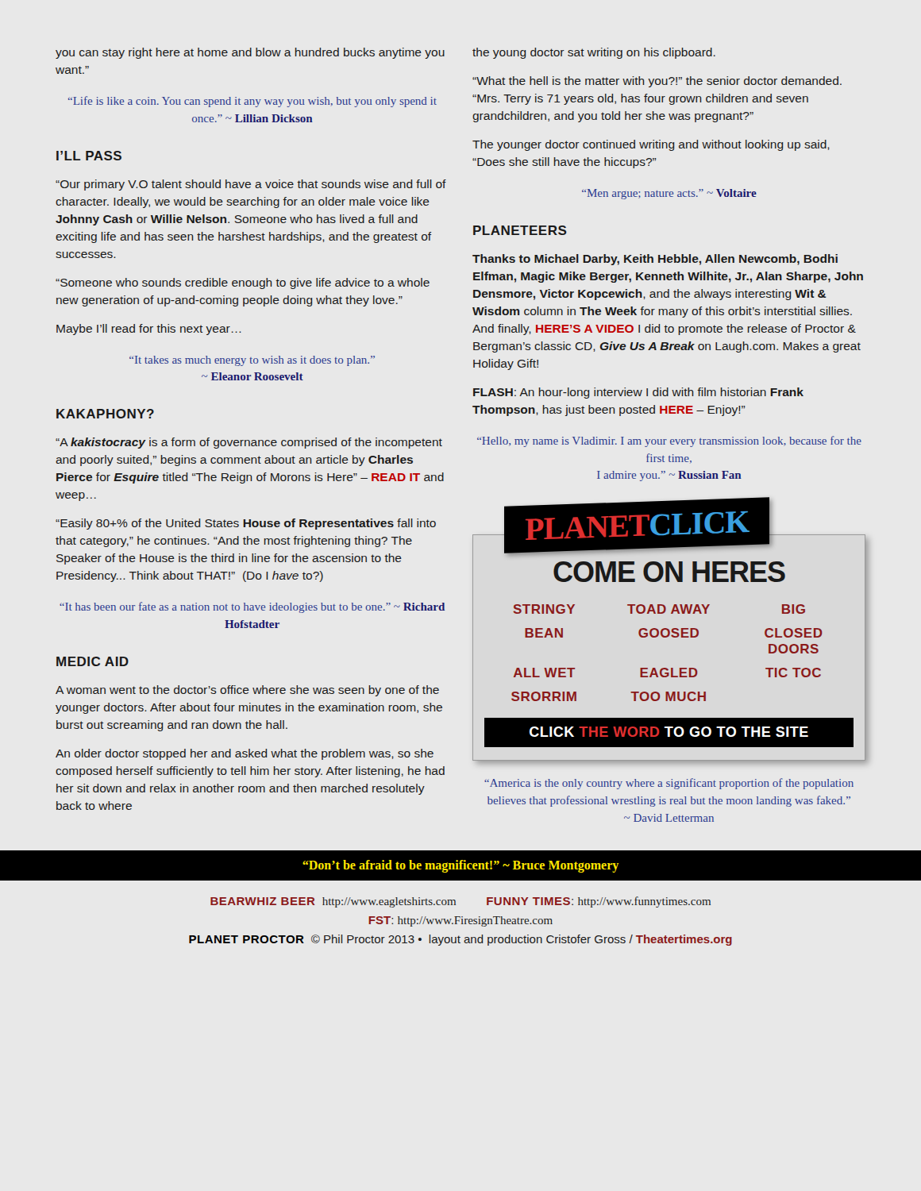you can stay right here at home and blow a hundred bucks anytime you want.”
“Life is like a coin. You can spend it any way you wish, but you only spend it once.” ~ Lillian Dickson
I’LL PASS
“Our primary V.O talent should have a voice that sounds wise and full of character. Ideally, we would be searching for an older male voice like Johnny Cash or Willie Nelson. Someone who has lived a full and exciting life and has seen the harshest hardships, and the greatest of successes.
“Someone who sounds credible enough to give life advice to a whole new generation of up-and-coming people doing what they love.”
Maybe I’ll read for this next year…
“It takes as much energy to wish as it does to plan.”
~ Eleanor Roosevelt
KAKAPHONY?
“A kakistocracy is a form of governance comprised of the incompetent and poorly suited,” begins a comment about an article by Charles Pierce for Esquire titled “The Reign of Morons is Here” – READ IT and weep…
“Easily 80+% of the United States House of Representatives fall into that category,” he continues. “And the most frightening thing? The Speaker of the House is the third in line for the ascension to the Presidency... Think about THAT!” (Do I have to?)
“It has been our fate as a nation not to have ideologies but to be one.” ~ Richard Hofstadter
MEDIC AID
A woman went to the doctor’s office where she was seen by one of the younger doctors. After about four minutes in the examination room, she burst out screaming and ran down the hall.
An older doctor stopped her and asked what the problem was, so she composed herself sufficiently to tell him her story. After listening, he had her sit down and relax in another room and then marched resolutely back to where
the young doctor sat writing on his clipboard.
“What the hell is the matter with you?!” the senior doctor demanded. “Mrs. Terry is 71 years old, has four grown children and seven grandchildren, and you told her she was pregnant?”
The younger doctor continued writing and without looking up said, “Does she still have the hiccups?”
“Men argue; nature acts.” ~ Voltaire
PLANETEERS
Thanks to Michael Darby, Keith Hebble, Allen Newcomb, Bodhi Elfman, Magic Mike Berger, Kenneth Wilhite, Jr., Alan Sharpe, John Densmore, Victor Kopcewich, and the always interesting Wit & Wisdom column in The Week for many of this orbit’s interstitial sillies. And finally, HERE’S A VIDEO I did to promote the release of Proctor & Bergman’s classic CD, Give Us A Break on Laugh.com. Makes a great Holiday Gift!
FLASH: An hour-long interview I did with film historian Frank Thompson, has just been posted HERE – Enjoy!”
“Hello, my name is Vladimir. I am your every transmission look, because for the first time,
I admire you.” ~ Russian Fan
PLANET CLICK
COME ON HERES
STRINGY TOAD AWAY BIG BEAN GOOSED CLOSED
DOORS ALL WET EAGLED TIC TOC SRORRIM TOO MUCH
CLICK THE WORD TO GO TO THE SITE
“America is the only country where a significant proportion of the population believes that professional wrestling is real but the moon landing was faked.”
~ David Letterman
“Don’t be afraid to be magnificent!” ~ Bruce Montgomery
BEARWHIZ BEER http://www.eagletshirts.com FUNNY TIMES: http://www.funnytimes.com
FST: http://www.FiresignTheatre.com
PLANET PROCTOR © Phil Proctor 2013 • layout and production Cristofer Gross / Theatertimes.org